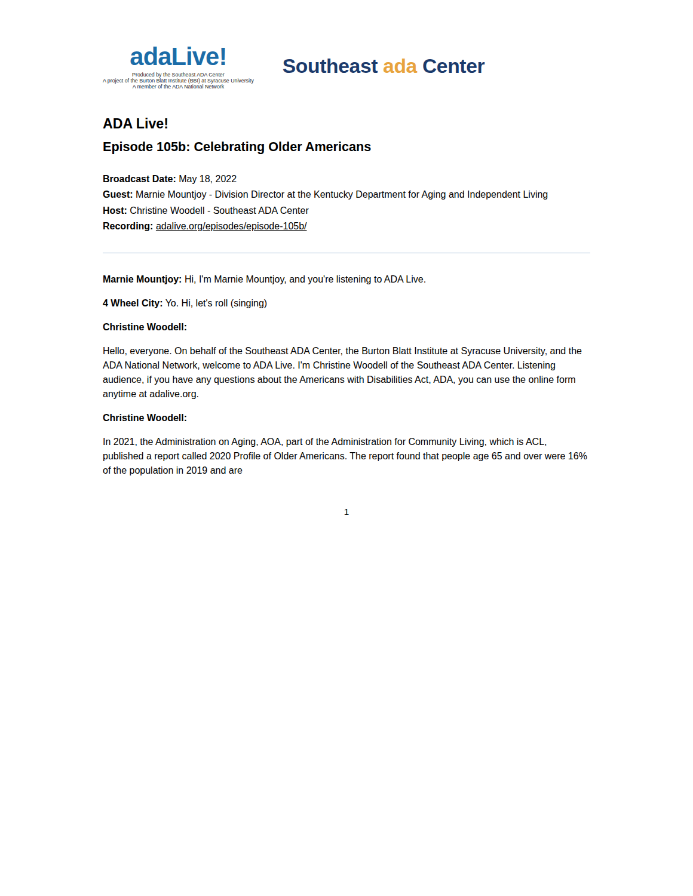ada Live!
Produced by the Southeast ADA Center
A project of the Burton Blatt Institute (BBI) at Syracuse University
A member of the ADA National Network
Southeast ada Center
ADA Live!
Episode 105b: Celebrating Older Americans
Broadcast Date: May 18, 2022
Guest: Marnie Mountjoy - Division Director at the Kentucky Department for Aging and Independent Living
Host: Christine Woodell - Southeast ADA Center
Recording: adalive.org/episodes/episode-105b/
Marnie Mountjoy: Hi, I'm Marnie Mountjoy, and you're listening to ADA Live.
4 Wheel City: Yo. Hi, let's roll (singing)
Christine Woodell:
Hello, everyone. On behalf of the Southeast ADA Center, the Burton Blatt Institute at Syracuse University, and the ADA National Network, welcome to ADA Live. I'm Christine Woodell of the Southeast ADA Center. Listening audience, if you have any questions about the Americans with Disabilities Act, ADA, you can use the online form anytime at adalive.org.
Christine Woodell:
In 2021, the Administration on Aging, AOA, part of the Administration for Community Living, which is ACL, published a report called 2020 Profile of Older Americans. The report found that people age 65 and over were 16% of the population in 2019 and are
1